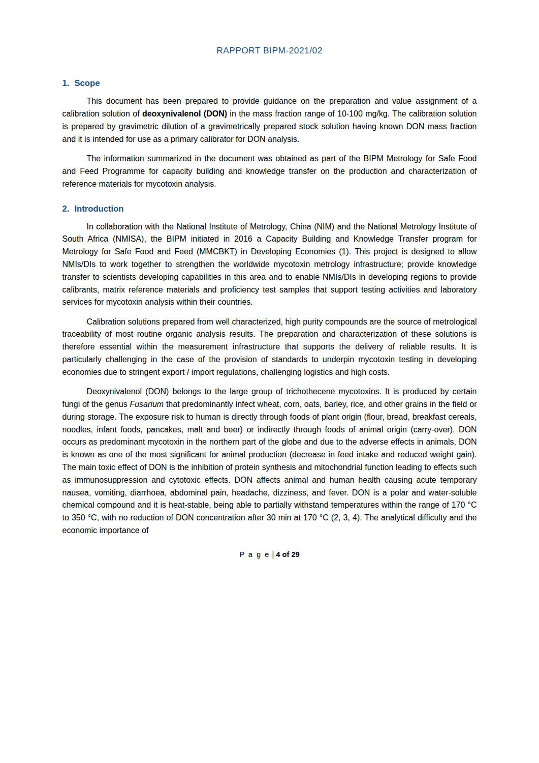RAPPORT BIPM-2021/02
1. Scope
This document has been prepared to provide guidance on the preparation and value assignment of a calibration solution of deoxynivalenol (DON) in the mass fraction range of 10-100 mg/kg. The calibration solution is prepared by gravimetric dilution of a gravimetrically prepared stock solution having known DON mass fraction and it is intended for use as a primary calibrator for DON analysis.
The information summarized in the document was obtained as part of the BIPM Metrology for Safe Food and Feed Programme for capacity building and knowledge transfer on the production and characterization of reference materials for mycotoxin analysis.
2. Introduction
In collaboration with the National Institute of Metrology, China (NIM) and the National Metrology Institute of South Africa (NMISA), the BIPM initiated in 2016 a Capacity Building and Knowledge Transfer program for Metrology for Safe Food and Feed (MMCBKT) in Developing Economies (1). This project is designed to allow NMIs/DIs to work together to strengthen the worldwide mycotoxin metrology infrastructure; provide knowledge transfer to scientists developing capabilities in this area and to enable NMIs/DIs in developing regions to provide calibrants, matrix reference materials and proficiency test samples that support testing activities and laboratory services for mycotoxin analysis within their countries.
Calibration solutions prepared from well characterized, high purity compounds are the source of metrological traceability of most routine organic analysis results. The preparation and characterization of these solutions is therefore essential within the measurement infrastructure that supports the delivery of reliable results. It is particularly challenging in the case of the provision of standards to underpin mycotoxin testing in developing economies due to stringent export / import regulations, challenging logistics and high costs.
Deoxynivalenol (DON) belongs to the large group of trichothecene mycotoxins. It is produced by certain fungi of the genus Fusarium that predominantly infect wheat, corn, oats, barley, rice, and other grains in the field or during storage. The exposure risk to human is directly through foods of plant origin (flour, bread, breakfast cereals, noodles, infant foods, pancakes, malt and beer) or indirectly through foods of animal origin (carry-over). DON occurs as predominant mycotoxin in the northern part of the globe and due to the adverse effects in animals, DON is known as one of the most significant for animal production (decrease in feed intake and reduced weight gain). The main toxic effect of DON is the inhibition of protein synthesis and mitochondrial function leading to effects such as immunosuppression and cytotoxic effects. DON affects animal and human health causing acute temporary nausea, vomiting, diarrhoea, abdominal pain, headache, dizziness, and fever. DON is a polar and water-soluble chemical compound and it is heat-stable, being able to partially withstand temperatures within the range of 170 °C to 350 °C, with no reduction of DON concentration after 30 min at 170 °C (2, 3, 4). The analytical difficulty and the economic importance of
P a g e | 4 of 29